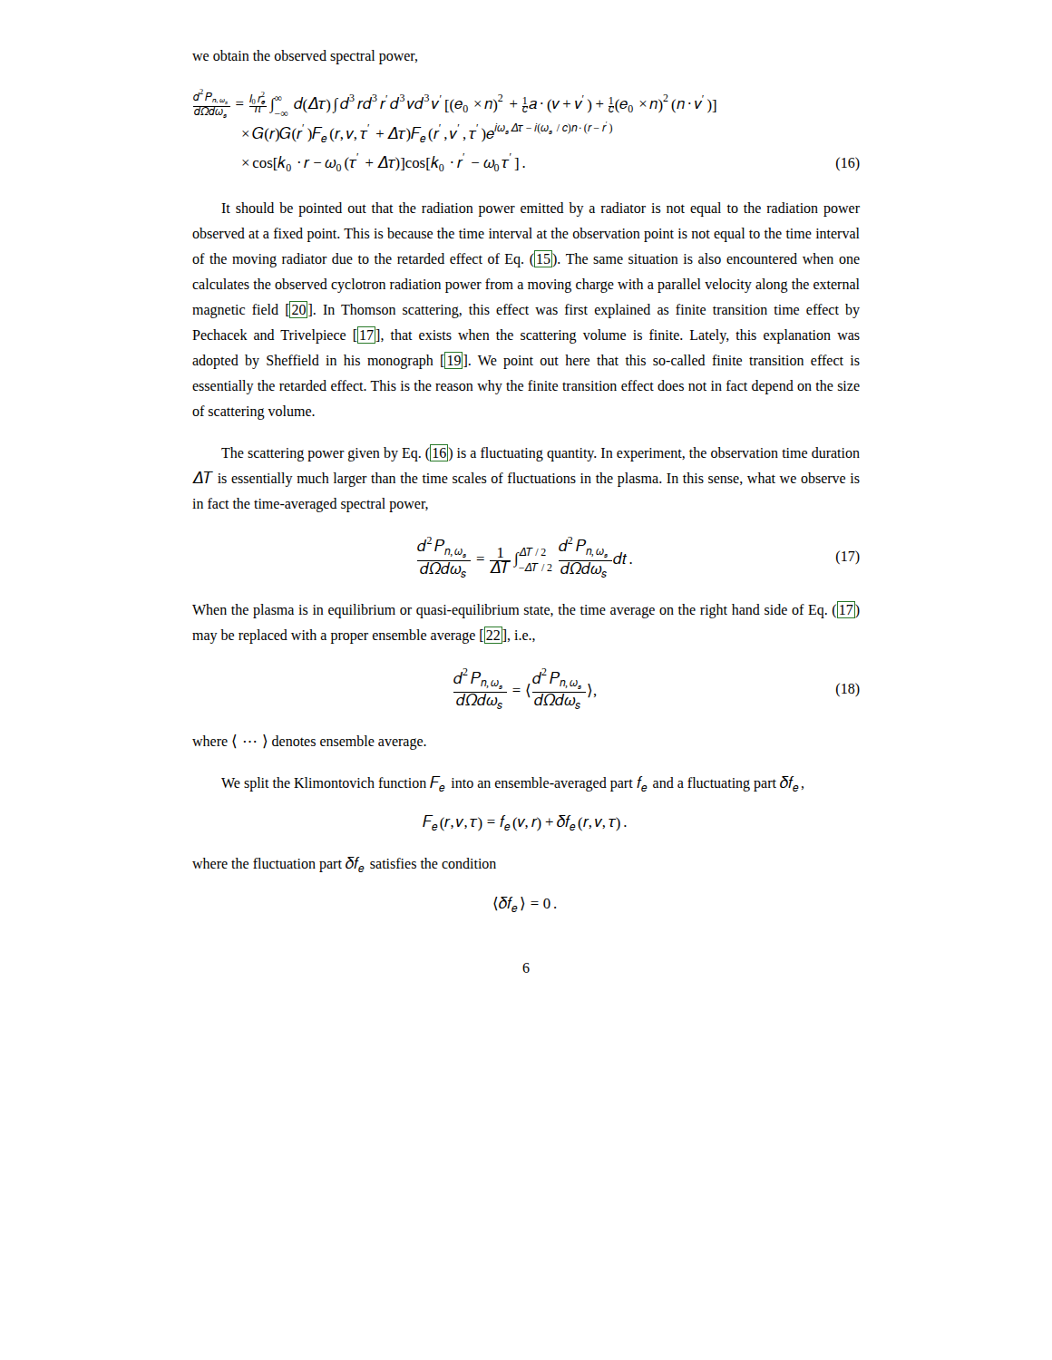we obtain the observed spectral power,
d2Pn,ωs dΩdωs = I0re2 π ∫ −∞ ∞ d(Δτ) ∫ d3r d3r′ d3v d3v′ [ (e0×n)2 + 1c a·(v+v′) + 1c (e0×n)2 (n·v′) ] × G(r) G(r′) Fe(r,v,τ′+Δτ) Fe(r′,v′,τ′) eiωsΔτ−i(ωs/c)n·(r−r′) × cos[k0·r−ω0(τ′+Δτ)] cos[k0·r′−ω0τ′] . (16)
It should be pointed out that the radiation power emitted by a radiator is not equal to the radiation power observed at a fixed point. This is because the time interval at the observation point is not equal to the time interval of the moving radiator due to the retarded effect of Eq. (15). The same situation is also encountered when one calculates the observed cyclotron radiation power from a moving charge with a parallel velocity along the external magnetic field [20]. In Thomson scattering, this effect was first explained as finite transition time effect by Pechacek and Trivelpiece [17], that exists when the scattering volume is finite. Lately, this explanation was adopted by Sheffield in his monograph [19]. We point out here that this so-called finite transition effect is essentially the retarded effect. This is the reason why the finite transition effect does not in fact depend on the size of scattering volume.
The scattering power given by Eq. (16) is a fluctuating quantity. In experiment, the observation time duration ΔT is essentially much larger than the time scales of fluctuations in the plasma. In this sense, what we observe is in fact the time-averaged spectral power,
d2Pn,ωs dΩdωs = 1ΔT ∫ −ΔT/2 ΔT/2 d2Pn,ωs dΩdωs dt . (17)
When the plasma is in equilibrium or quasi-equilibrium state, the time average on the right hand side of Eq. (17) may be replaced with a proper ensemble average [22], i.e.,
d2Pn,ωs dΩdωs = ⟨ d2Pn,ωs dΩdωs ⟩ , (18)
where ⟨⋯⟩ denotes ensemble average.
We split the Klimontovich function Fe into an ensemble-averaged part fe and a fluctuating part δfe,
Fe(r,v,τ) = fe(v,r) + δfe(r,v,τ) .
where the fluctuation part δfe satisfies the condition
⟨δfe⟩ = 0 .
6